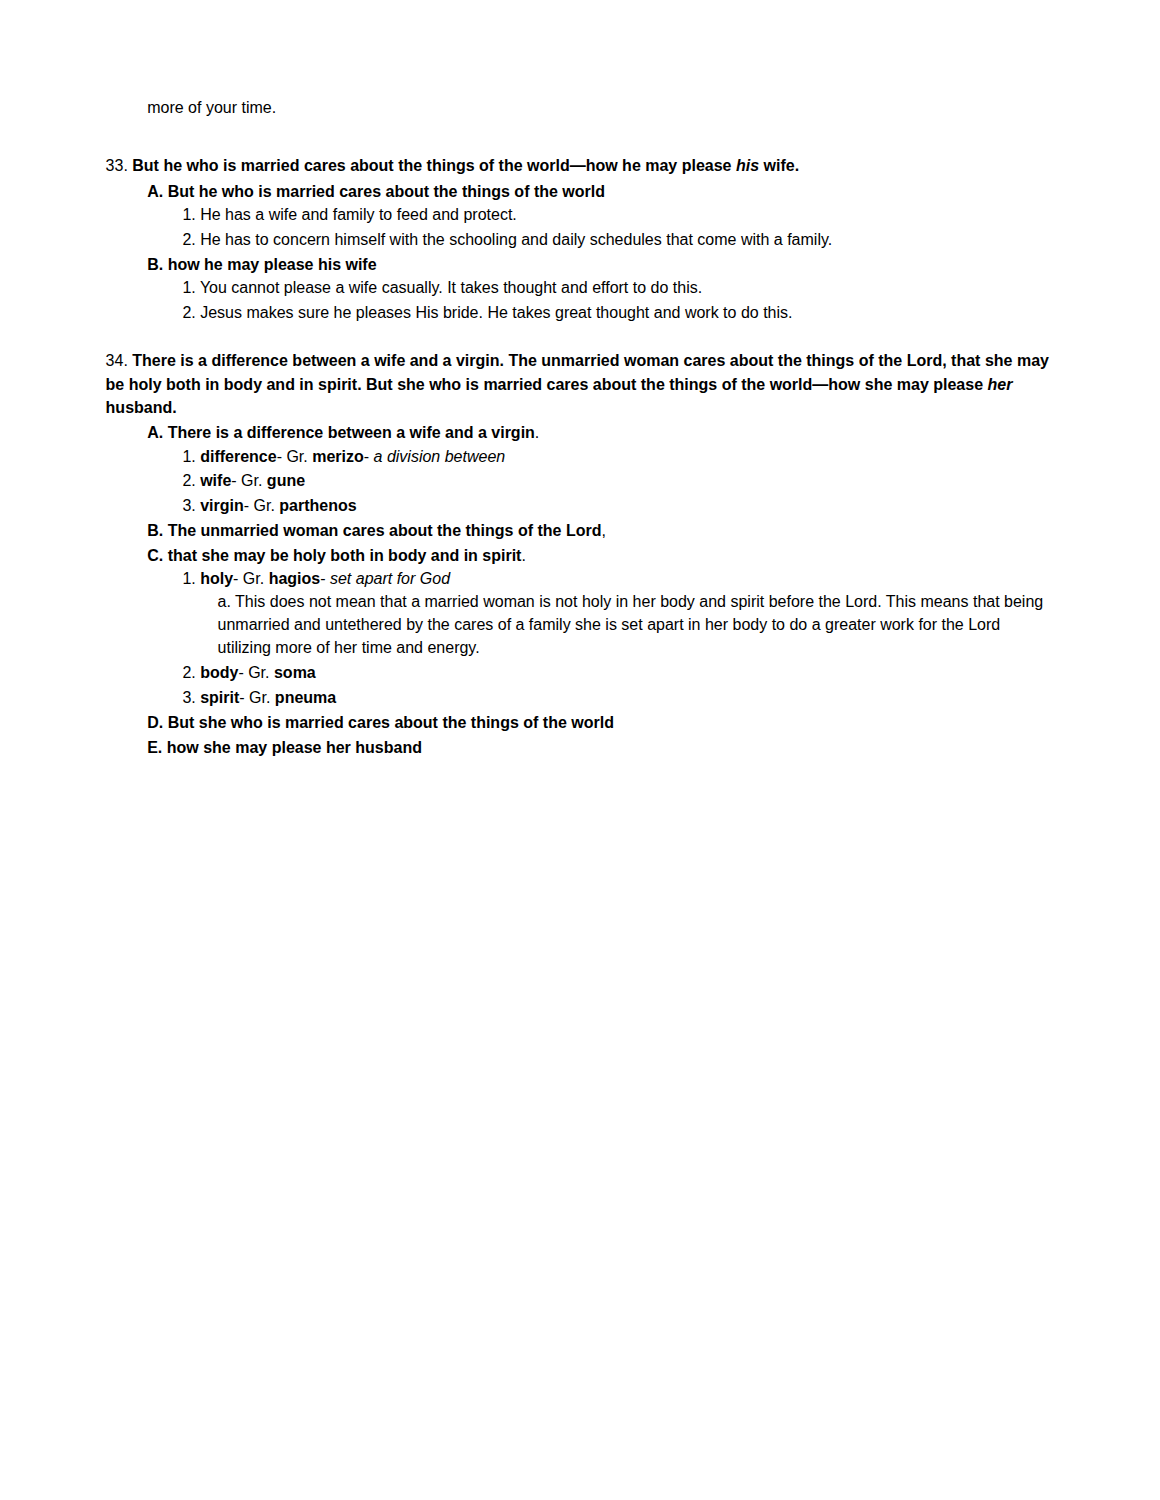more of your time.
33. But he who is married cares about the things of the world—how he may please his wife.
A. But he who is married cares about the things of the world
1. He has a wife and family to feed and protect.
2. He has to concern himself with the schooling and daily schedules that come with a family.
B. how he may please his wife
1. You cannot please a wife casually. It takes thought and effort to do this.
2. Jesus makes sure he pleases His bride. He takes great thought and work to do this.
34. There is a difference between a wife and a virgin. The unmarried woman cares about the things of the Lord, that she may be holy both in body and in spirit. But she who is married cares about the things of the world—how she may please her husband.
A. There is a difference between a wife and a virgin.
1. difference- Gr. merizo- a division between
2. wife- Gr. gune
3. virgin- Gr. parthenos
B. The unmarried woman cares about the things of the Lord,
C. that she may be holy both in body and in spirit.
1. holy- Gr. hagios- set apart for God
a. This does not mean that a married woman is not holy in her body and spirit before the Lord. This means that being unmarried and untethered by the cares of a family she is set apart in her body to do a greater work for the Lord utilizing more of her time and energy.
2. body- Gr. soma
3. spirit- Gr. pneuma
D. But she who is married cares about the things of the world
E. how she may please her husband